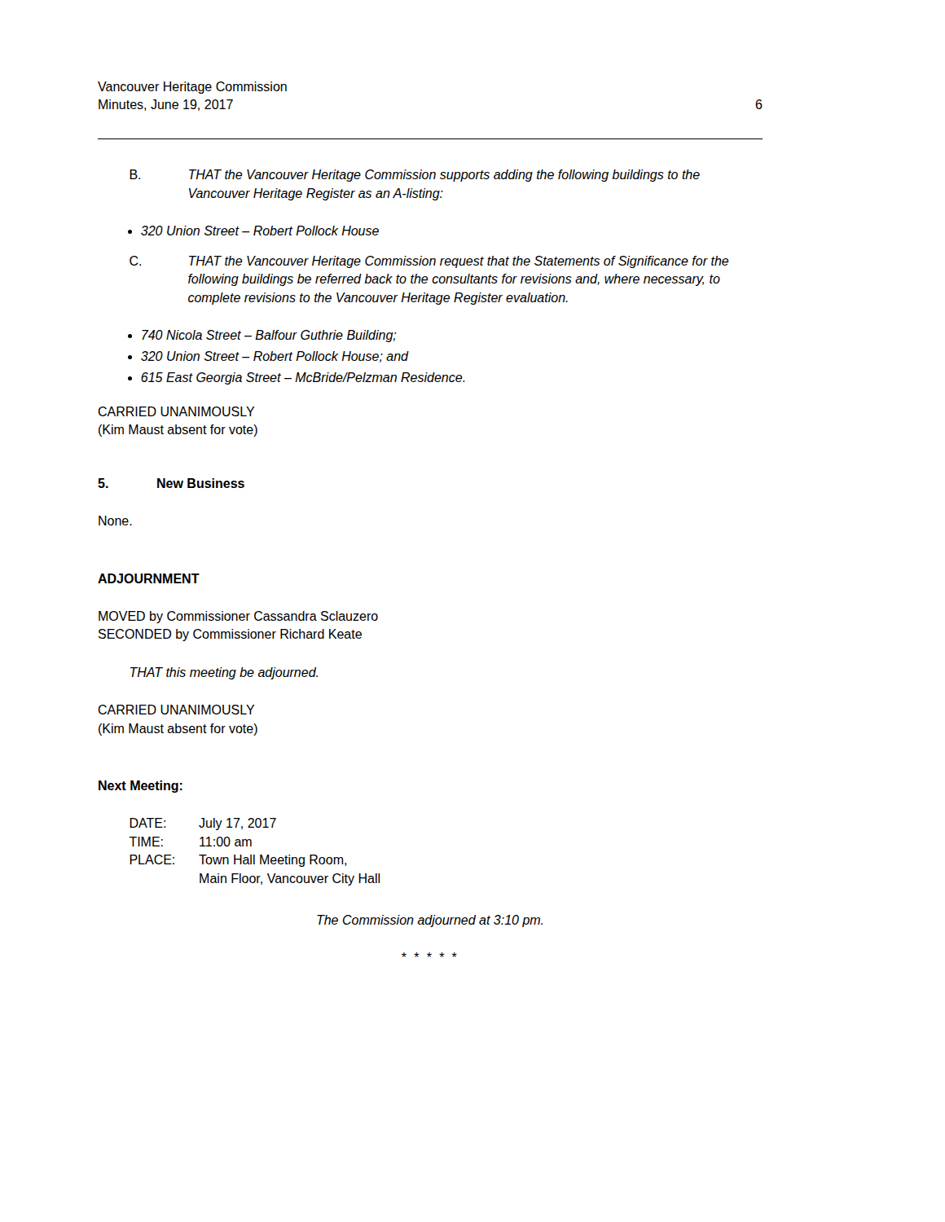Vancouver Heritage Commission
Minutes, June 19, 2017
6
B.
THAT the Vancouver Heritage Commission supports adding the following buildings to the Vancouver Heritage Register as an A-listing:
320 Union Street – Robert Pollock House
C.
THAT the Vancouver Heritage Commission request that the Statements of Significance for the following buildings be referred back to the consultants for revisions and, where necessary, to complete revisions to the Vancouver Heritage Register evaluation.
740 Nicola Street – Balfour Guthrie Building;
320 Union Street – Robert Pollock House; and
615 East Georgia Street – McBride/Pelzman Residence.
CARRIED UNANIMOUSLY
(Kim Maust absent for vote)
5.
New Business
None.
ADJOURNMENT
MOVED by Commissioner Cassandra Sclauzero
SECONDED by Commissioner Richard Keate
THAT this meeting be adjourned.
CARRIED UNANIMOUSLY
(Kim Maust absent for vote)
Next Meeting:
| DATE: | July 17, 2017 |
| TIME: | 11:00 am |
| PLACE: | Town Hall Meeting Room, Main Floor, Vancouver City Hall |
The Commission adjourned at 3:10 pm.
* * * * *